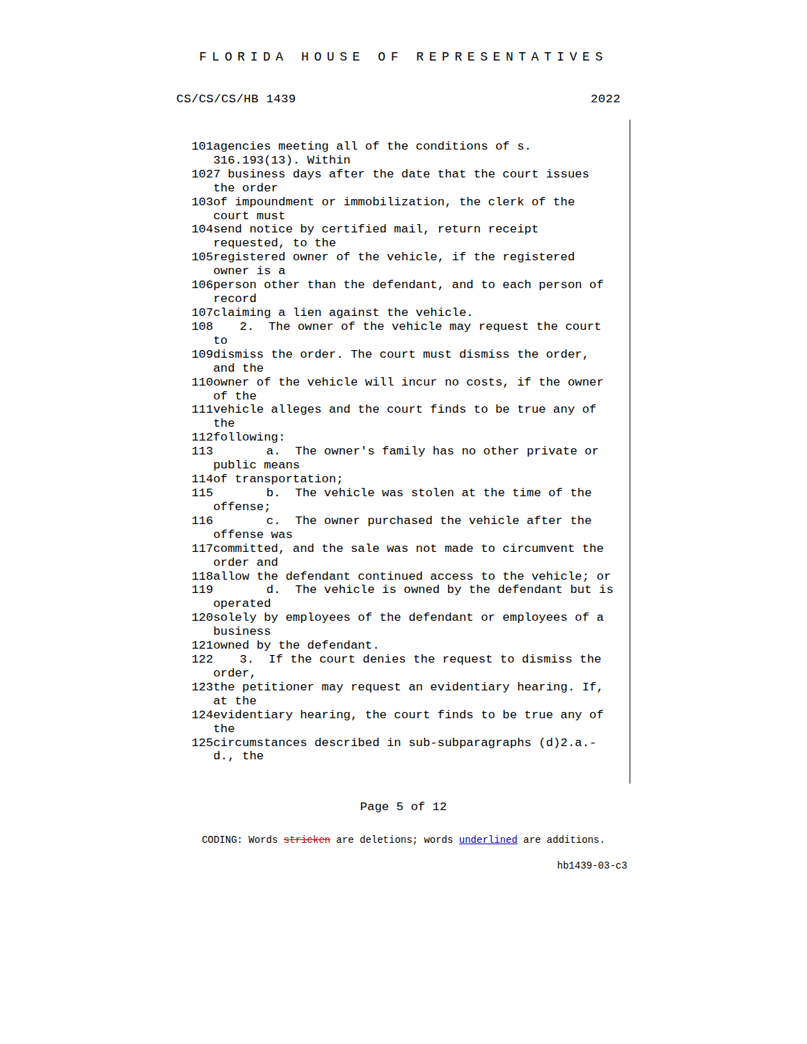FLORIDA HOUSE OF REPRESENTATIVES
CS/CS/CS/HB 1439 2022
| 101 | agencies meeting all of the conditions of s. 316.193(13). Within |
| 102 | 7 business days after the date that the court issues the order |
| 103 | of impoundment or immobilization, the clerk of the court must |
| 104 | send notice by certified mail, return receipt requested, to the |
| 105 | registered owner of the vehicle, if the registered owner is a |
| 106 | person other than the defendant, and to each person of record |
| 107 | claiming a lien against the vehicle. |
| 108 | 2. The owner of the vehicle may request the court to |
| 109 | dismiss the order. The court must dismiss the order, and the |
| 110 | owner of the vehicle will incur no costs, if the owner of the |
| 111 | vehicle alleges and the court finds to be true any of the |
| 112 | following: |
| 113 | a. The owner's family has no other private or public means |
| 114 | of transportation; |
| 115 | b. The vehicle was stolen at the time of the offense; |
| 116 | c. The owner purchased the vehicle after the offense was |
| 117 | committed, and the sale was not made to circumvent the order and |
| 118 | allow the defendant continued access to the vehicle; or |
| 119 | d. The vehicle is owned by the defendant but is operated |
| 120 | solely by employees of the defendant or employees of a business |
| 121 | owned by the defendant. |
| 122 | 3. If the court denies the request to dismiss the order, |
| 123 | the petitioner may request an evidentiary hearing. If, at the |
| 124 | evidentiary hearing, the court finds to be true any of the |
| 125 | circumstances described in sub-subparagraphs (d)2.a.-d., the |
Page 5 of 12
CODING: Words stricken are deletions; words underlined are additions.
hb1439-03-c3